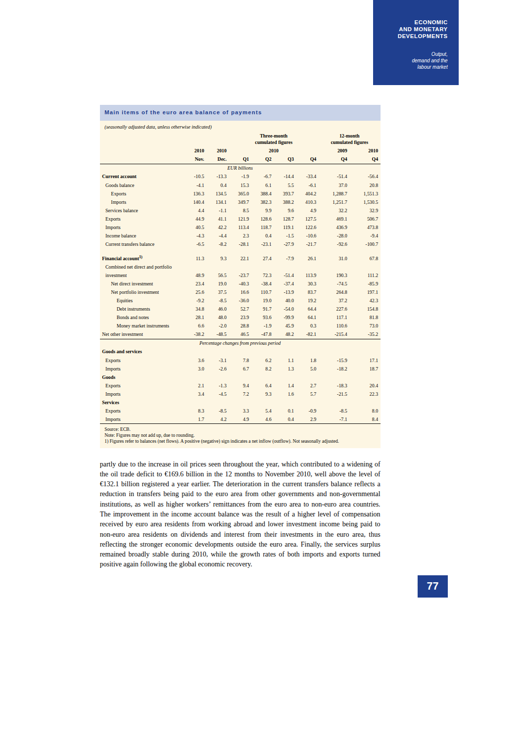ECONOMIC
AND MONETARY
DEVELOPMENTS
Output,
demand and the
labour market
Main items of the euro area balance of payments
(seasonally adjusted data, unless otherwise indicated)
| | | | Three-month cumulated figures | 12-month cumulated figures |
| --- | --- | --- | --- | --- |
| | 2010 | 2010 | 2010 | 2009 | 2010 |
| | Nov. | Dec. | Q1 | Q2 | Q3 | Q4 | Q4 | Q4 |
| EUR billions |
| Current account | -10.5 | -13.3 | -1.9 | -6.7 | -14.4 | -33.4 | -51.4 | -56.4 |
| Goods balance | -4.1 | 0.4 | 15.3 | 6.1 | 5.5 | -6.1 | 37.0 | 20.8 |
| Exports | 136.3 | 134.5 | 365.0 | 388.4 | 393.7 | 404.2 | 1,288.7 | 1,551.3 |
| Imports | 140.4 | 134.1 | 349.7 | 382.3 | 388.2 | 410.3 | 1,251.7 | 1,530.5 |
| Services balance | 4.4 | -1.1 | 8.5 | 9.9 | 9.6 | 4.9 | 32.2 | 32.9 |
| Exports | 44.9 | 41.1 | 121.9 | 128.6 | 128.7 | 127.5 | 469.1 | 506.7 |
| Imports | 40.5 | 42.2 | 113.4 | 118.7 | 119.1 | 122.6 | 436.9 | 473.8 |
| Income balance | -4.3 | -4.4 | 2.3 | 0.4 | -1.5 | -10.6 | -28.0 | -9.4 |
| Current transfers balance | -6.5 | -8.2 | -28.1 | -23.1 | -27.9 | -21.7 | -92.6 | -100.7 |
| Financial account 1) | 11.3 | 9.3 | 22.1 | 27.4 | -7.9 | 26.1 | 31.0 | 67.8 |
| Combined net direct and portfolio | | | | | | | | |
| investment | 48.9 | 56.5 | -23.7 | 72.3 | -51.4 | 113.9 | 190.3 | 111.2 |
| Net direct investment | 23.4 | 19.0 | -40.3 | -38.4 | -37.4 | 30.3 | -74.5 | -85.9 |
| Net portfolio investment | 25.6 | 37.5 | 16.6 | 110.7 | -13.9 | 83.7 | 264.8 | 197.1 |
| Equities | -9.2 | -8.5 | -36.0 | 19.0 | 40.0 | 19.2 | 37.2 | 42.3 |
| Debt instruments | 34.8 | 46.0 | 52.7 | 91.7 | -54.0 | 64.4 | 227.6 | 154.8 |
| Bonds and notes | 28.1 | 48.0 | 23.9 | 93.6 | -99.9 | 64.1 | 117.1 | 81.8 |
| Money market instruments | 6.6 | -2.0 | 28.8 | -1.9 | 45.9 | 0.3 | 110.6 | 73.0 |
| Net other investment | -38.2 | -48.5 | 46.5 | -47.8 | 48.2 | -82.1 | -215.4 | -35.2 |
| Percentage changes from previous period |
| Goods and services | | | | | | | | |
| Exports | 3.6 | -3.1 | 7.8 | 6.2 | 1.1 | 1.8 | -15.9 | 17.1 |
| Imports | 3.0 | -2.6 | 6.7 | 8.2 | 1.3 | 5.0 | -18.2 | 18.7 |
| Goods | | | | | | | | |
| Exports | 2.1 | -1.3 | 9.4 | 6.4 | 1.4 | 2.7 | -18.3 | 20.4 |
| Imports | 3.4 | -4.5 | 7.2 | 9.3 | 1.6 | 5.7 | -21.5 | 22.3 |
| Services | | | | | | | | |
| Exports | 8.3 | -8.5 | 3.3 | 5.4 | 0.1 | -0.9 | -8.5 | 8.0 |
| Imports | 1.7 | 4.2 | 4.9 | 4.6 | 0.4 | 2.9 | -7.1 | 8.4 |
Source: ECB.
Note: Figures may not add up, due to rounding.
1) Figures refer to balances (net flows). A positive (negative) sign indicates a net inflow (outflow). Not seasonally adjusted.
partly due to the increase in oil prices seen throughout the year, which contributed to a widening of the oil trade deficit to €169.6 billion in the 12 months to November 2010, well above the level of €132.1 billion registered a year earlier. The deterioration in the current transfers balance reflects a reduction in transfers being paid to the euro area from other governments and non-governmental institutions, as well as higher workers’ remittances from the euro area to non-euro area countries. The improvement in the income account balance was the result of a higher level of compensation received by euro area residents from working abroad and lower investment income being paid to non-euro area residents on dividends and interest from their investments in the euro area, thus reflecting the stronger economic developments outside the euro area. Finally, the services surplus remained broadly stable during 2010, while the growth rates of both imports and exports turned positive again following the global economic recovery.
ECB
Monthly Bulletin
March 2011
77